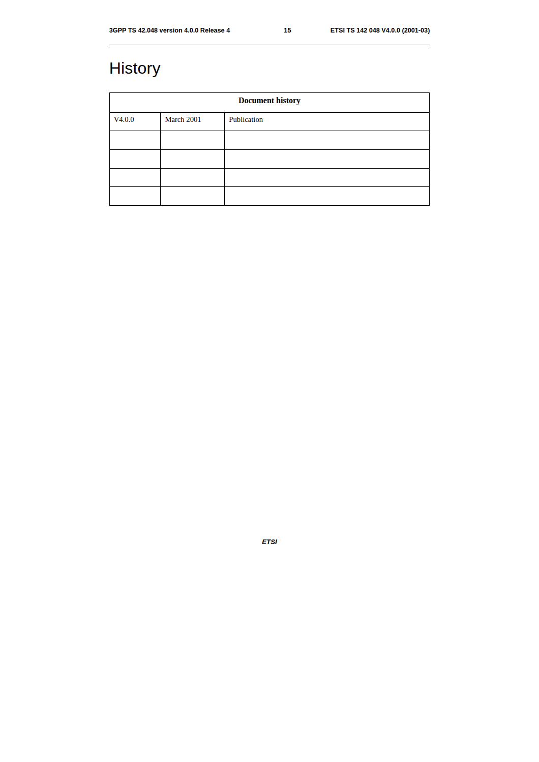3GPP TS 42.048 version 4.0.0 Release 4 15 ETSI TS 142 048 V4.0.0 (2001-03)
History
| Document history |
| --- |
| V4.0.0 | March 2001 | Publication |
ETSI